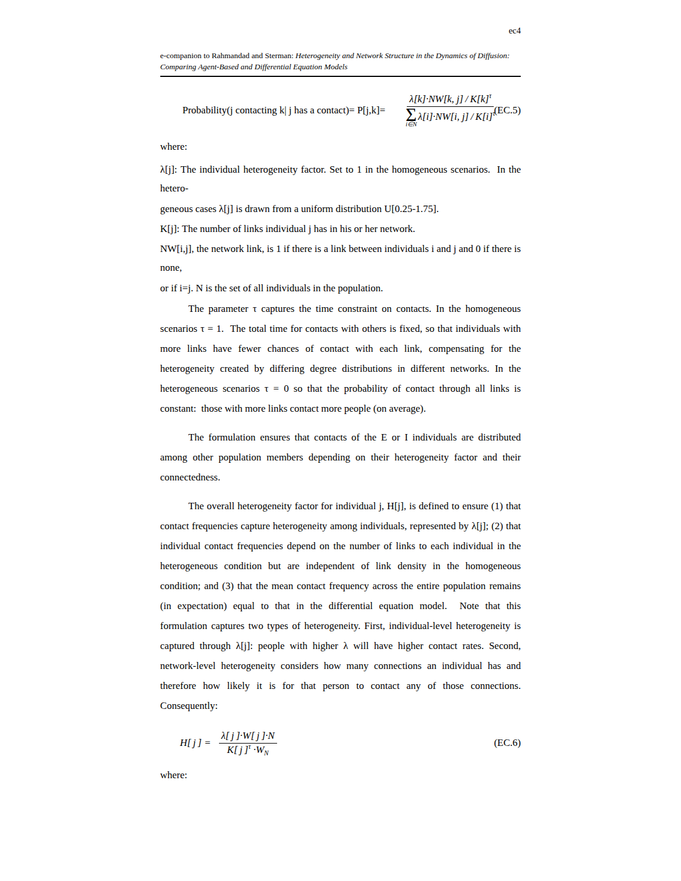ec4
e-companion to Rahmandad and Sterman: Heterogeneity and Network Structure in the Dynamics of Diffusion:
Comparing Agent-Based and Differential Equation Models
Probability(j contacting k| j has a contact)= P[j,k]= λ[k]·NW[k, j] / K[k]τ Σi∈Nλ[i]·NW[i, j] / K[i]τ
(EC.5)
where:
λ[j]: The individual heterogeneity factor. Set to 1 in the homogeneous scenarios. In the hetero-
geneous cases λ[j] is drawn from a uniform distribution U[0.25-1.75].
K[j]: The number of links individual j has in his or her network.
NW[i,j], the network link, is 1 if there is a link between individuals i and j and 0 if there is none,
or if i=j. N is the set of all individuals in the population.
The parameter τ captures the time constraint on contacts. In the homogeneous scenarios τ = 1. The total time for contacts with others is fixed, so that individuals with more links have fewer chances of contact with each link, compensating for the heterogeneity created by differing degree distributions in different networks. In the heterogeneous scenarios τ = 0 so that the probability of contact through all links is constant: those with more links contact more people (on average).
The formulation ensures that contacts of the E or I individuals are distributed among other population members depending on their heterogeneity factor and their connectedness.
The overall heterogeneity factor for individual j, H[j], is defined to ensure (1) that contact frequencies capture heterogeneity among individuals, represented by λ[j]; (2) that individual contact frequencies depend on the number of links to each individual in the heterogeneous condition but are independent of link density in the homogeneous condition; and (3) that the mean contact frequency across the entire population remains (in expectation) equal to that in the differential equation model. Note that this formulation captures two types of heterogeneity. First, individual-level heterogeneity is captured through λ[j]: people with higher λ will have higher contact rates. Second, network-level heterogeneity considers how many connections an individual has and therefore how likely it is for that person to contact any of those connections. Consequently:
H[ j ] = λ[ j ]·W[ j ]·N K[ j ]τ ·WN
(EC.6)
where: